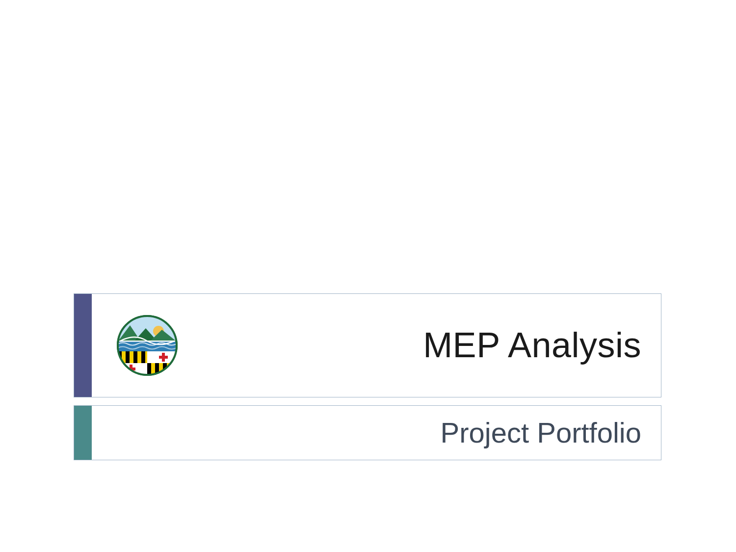MEP Analysis
Project Portfolio